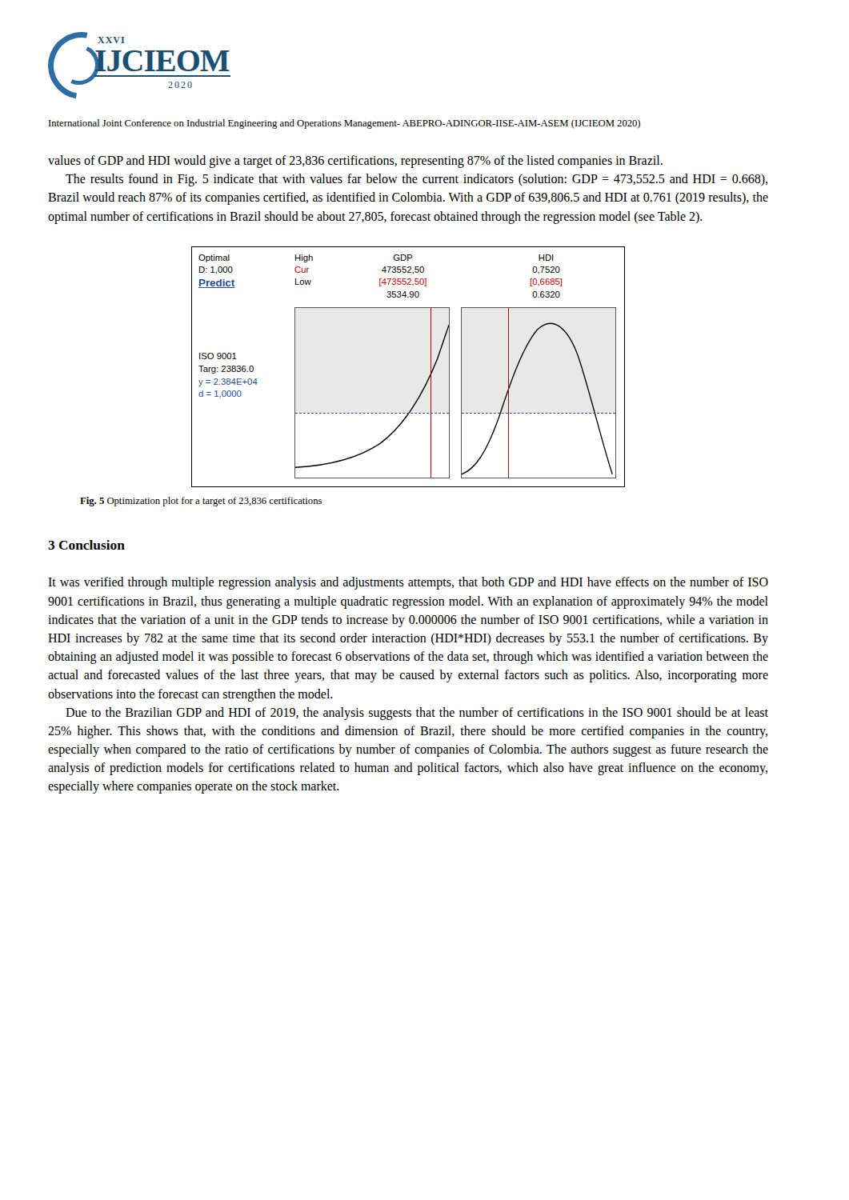XXVI
IJCIEOM
2020
International Joint Conference on Industrial Engineering and Operations Management- ABEPRO-ADINGOR-IISE-AIM-ASEM (IJCIEOM 2020)
values of GDP and HDI would give a target of 23,836 certifications, representing 87% of the listed companies in Brazil.
The results found in Fig. 5 indicate that with values far below the current indicators (solution: GDP = 473,552.5 and HDI = 0.668), Brazil would reach 87% of its companies certified, as identified in Colombia. With a GDP of 639,806.5 and HDI at 0.761 (2019 results), the optimal number of certifications in Brazil should be about 27,805, forecast obtained through the regression model (see Table 2).
Optimal
D: 1,000
Predict
High
Cur
Low
GDP
473552,50
[473552,50]
3534.90
HDI
0,7520
[0,6685]
0.6320
ISO 9001
Targ: 23836.0
y = 2.384E+04
d = 1,0000
Fig. 5 Optimization plot for a target of 23,836 certifications
3 Conclusion
It was verified through multiple regression analysis and adjustments attempts, that both GDP and HDI have effects on the number of ISO 9001 certifications in Brazil, thus generating a multiple quadratic regression model. With an explanation of approximately 94% the model indicates that the variation of a unit in the GDP tends to increase by 0.000006 the number of ISO 9001 certifications, while a variation in HDI increases by 782 at the same time that its second order interaction (HDI*HDI) decreases by 553.1 the number of certifications. By obtaining an adjusted model it was possible to forecast 6 observations of the data set, through which was identified a variation between the actual and forecasted values of the last three years, that may be caused by external factors such as politics. Also, incorporating more observations into the forecast can strengthen the model.
Due to the Brazilian GDP and HDI of 2019, the analysis suggests that the number of certifications in the ISO 9001 should be at least 25% higher. This shows that, with the conditions and dimension of Brazil, there should be more certified companies in the country, especially when compared to the ratio of certifications by number of companies of Colombia. The authors suggest as future research the analysis of prediction models for certifications related to human and political factors, which also have great influence on the economy, especially where companies operate on the stock market.